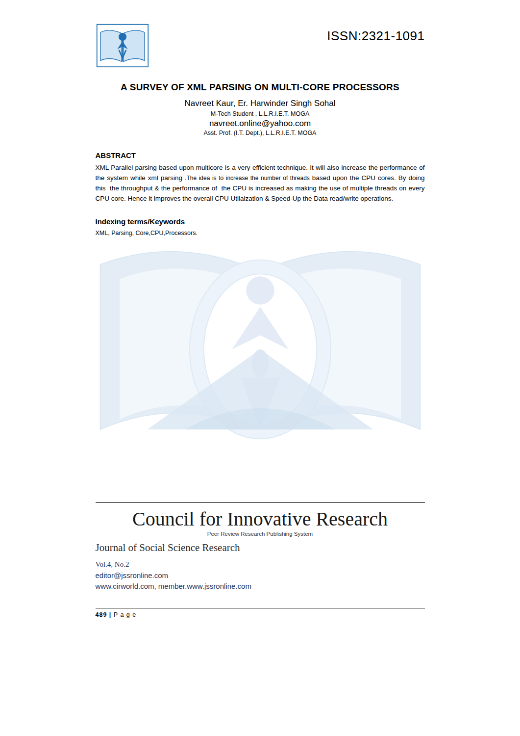ISSN:2321-1091
A SURVEY OF XML PARSING ON MULTI-CORE PROCESSORS
Navreet Kaur, Er. Harwinder Singh Sohal
M-Tech Student , L.L.R.I.E.T. MOGA
navreet.online@yahoo.com
Asst. Prof. (I.T. Dept.), L.L.R.I.E.T. MOGA
ABSTRACT
XML Parallel parsing based upon multicore is a very efficient technique. It will also increase the performance of the system while xml parsing .The idea is to increase the number of threads based upon the CPU cores. By doing this the throughput & the performance of the CPU is increased as making the use of multiple threads on every CPU core. Hence it improves the overall CPU Utilaization & Speed-Up the Data read/write operations.
Indexing terms/Keywords
XML, Parsing, Core,CPU,Processors.
Council for Innovative Research
Peer Review Research Publishing System
Journal of Social Science Research
Vol.4, No.2
editor@jssronline.com
www.cirworld.com, member.www.jssronline.com
489 | P a g e